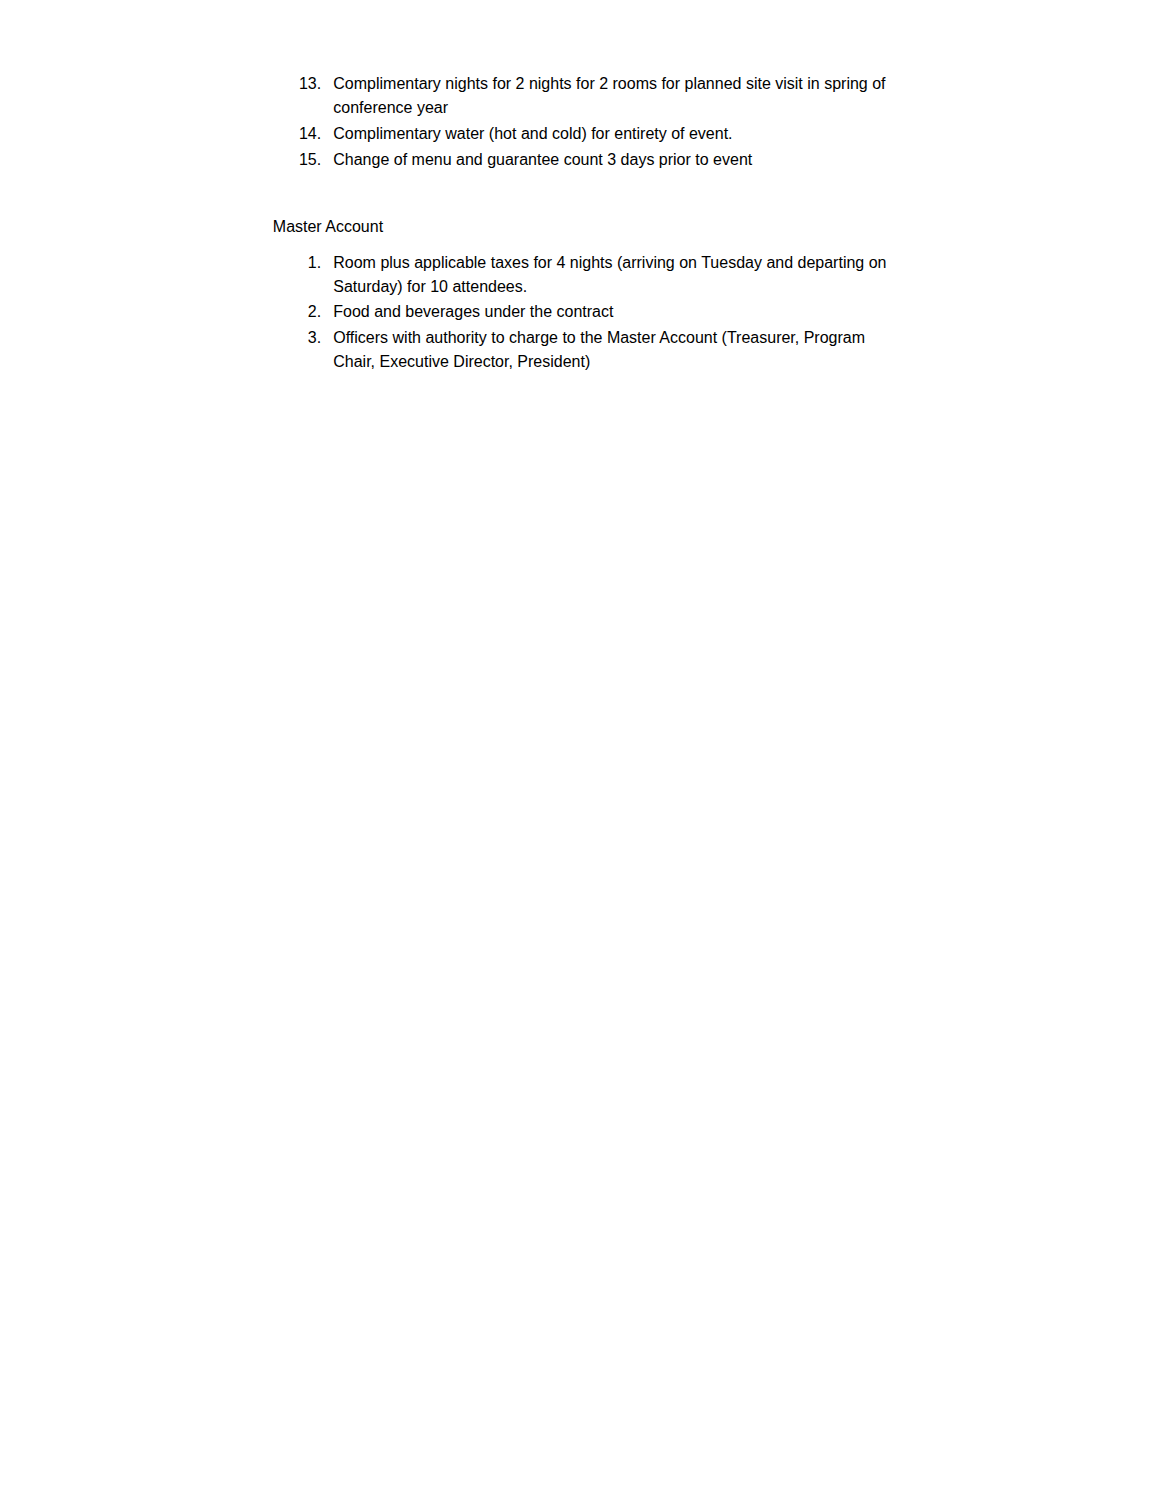Complimentary nights for 2 nights for 2 rooms for planned site visit in spring of conference year
Complimentary water (hot and cold) for entirety of event.
Change of menu and guarantee count 3 days prior to event
Master Account
Room plus applicable taxes for 4 nights (arriving on Tuesday and departing on Saturday) for 10 attendees.
Food and beverages under the contract
Officers with authority to charge to the Master Account (Treasurer, Program Chair, Executive Director, President)